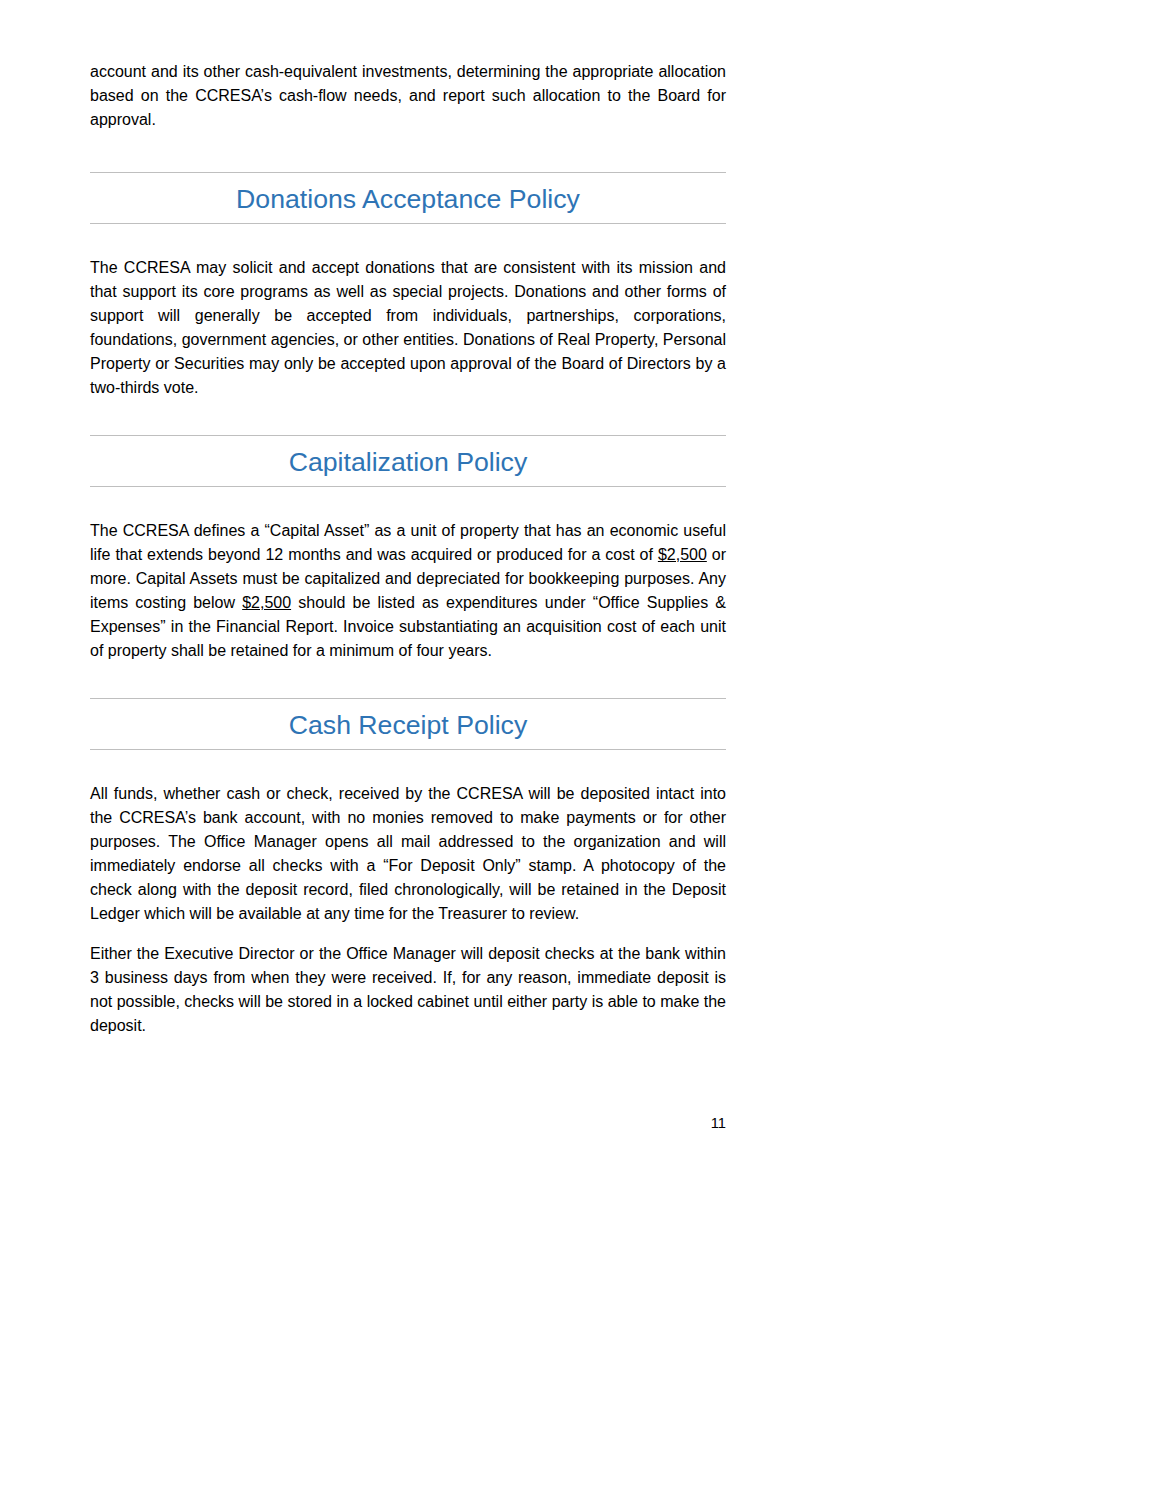account and its other cash-equivalent investments, determining the appropriate allocation based on the CCRESA’s cash-flow needs, and report such allocation to the Board for approval.
Donations Acceptance Policy
The CCRESA may solicit and accept donations that are consistent with its mission and that support its core programs as well as special projects. Donations and other forms of support will generally be accepted from individuals, partnerships, corporations, foundations, government agencies, or other entities. Donations of Real Property, Personal Property or Securities may only be accepted upon approval of the Board of Directors by a two-thirds vote.
Capitalization Policy
The CCRESA defines a “Capital Asset” as a unit of property that has an economic useful life that extends beyond 12 months and was acquired or produced for a cost of $2,500 or more. Capital Assets must be capitalized and depreciated for bookkeeping purposes. Any items costing below $2,500 should be listed as expenditures under “Office Supplies & Expenses” in the Financial Report. Invoice substantiating an acquisition cost of each unit of property shall be retained for a minimum of four years.
Cash Receipt Policy
All funds, whether cash or check, received by the CCRESA will be deposited intact into the CCRESA’s bank account, with no monies removed to make payments or for other purposes. The Office Manager opens all mail addressed to the organization and will immediately endorse all checks with a “For Deposit Only” stamp. A photocopy of the check along with the deposit record, filed chronologically, will be retained in the Deposit Ledger which will be available at any time for the Treasurer to review.
Either the Executive Director or the Office Manager will deposit checks at the bank within 3 business days from when they were received. If, for any reason, immediate deposit is not possible, checks will be stored in a locked cabinet until either party is able to make the deposit.
11